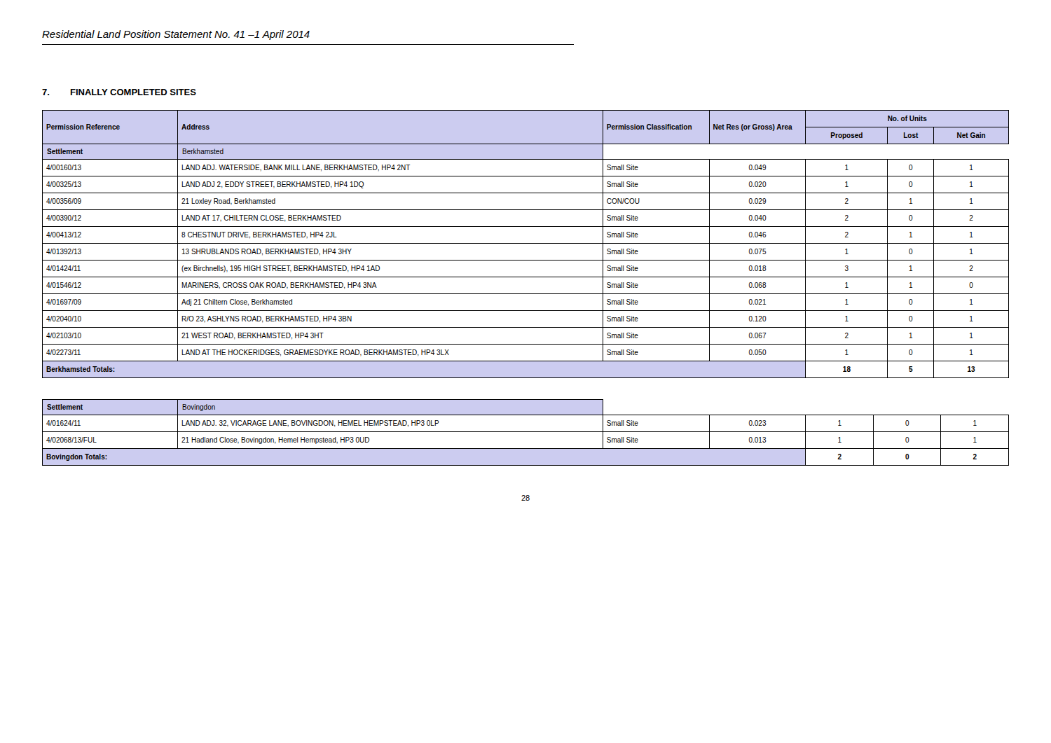Residential Land Position Statement No. 41 –1 April 2014
7. FINALLY COMPLETED SITES
| Permission Reference | Address | Permission Classification | Net Res (or Gross) Area | No. of Units |
| --- | --- | --- | --- | --- |
| Proposed | Lost | Net Gain |
| Settlement | Berkhamsted | | | | | |
| 4/00160/13 | LAND ADJ. WATERSIDE, BANK MILL LANE, BERKHAMSTED, HP4 2NT | Small Site | 0.049 | 1 | 0 | 1 |
| 4/00325/13 | LAND ADJ 2, EDDY STREET, BERKHAMSTED, HP4 1DQ | Small Site | 0.020 | 1 | 0 | 1 |
| 4/00356/09 | 21 Loxley Road, Berkhamsted | CON/COU | 0.029 | 2 | 1 | 1 |
| 4/00390/12 | LAND AT 17, CHILTERN CLOSE, BERKHAMSTED | Small Site | 0.040 | 2 | 0 | 2 |
| 4/00413/12 | 8 CHESTNUT DRIVE, BERKHAMSTED, HP4 2JL | Small Site | 0.046 | 2 | 1 | 1 |
| 4/01392/13 | 13 SHRUBLANDS ROAD, BERKHAMSTED, HP4 3HY | Small Site | 0.075 | 1 | 0 | 1 |
| 4/01424/11 | (ex Birchnells), 195 HIGH STREET, BERKHAMSTED, HP4 1AD | Small Site | 0.018 | 3 | 1 | 2 |
| 4/01546/12 | MARINERS, CROSS OAK ROAD, BERKHAMSTED, HP4 3NA | Small Site | 0.068 | 1 | 1 | 0 |
| 4/01697/09 | Adj 21 Chiltern Close, Berkhamsted | Small Site | 0.021 | 1 | 0 | 1 |
| 4/02040/10 | R/O 23, ASHLYNS ROAD, BERKHAMSTED, HP4 3BN | Small Site | 0.120 | 1 | 0 | 1 |
| 4/02103/10 | 21 WEST ROAD, BERKHAMSTED, HP4 3HT | Small Site | 0.067 | 2 | 1 | 1 |
| 4/02273/11 | LAND AT THE HOCKERIDGES, GRAEMESDYKE ROAD, BERKHAMSTED, HP4 3LX | Small Site | 0.050 | 1 | 0 | 1 |
| Berkhamsted Totals: | 18 | 5 | 13 |
| Settlement | Bovingdon | | | | | |
| 4/01624/11 | LAND ADJ. 32, VICARAGE LANE, BOVINGDON, HEMEL HEMPSTEAD, HP3 0LP | Small Site | 0.023 | 1 | 0 | 1 |
| 4/02068/13/FUL | 21 Hadland Close, Bovingdon, Hemel Hempstead, HP3 0UD | Small Site | 0.013 | 1 | 0 | 1 |
| Bovingdon Totals: | 2 | 0 | 2 |
28